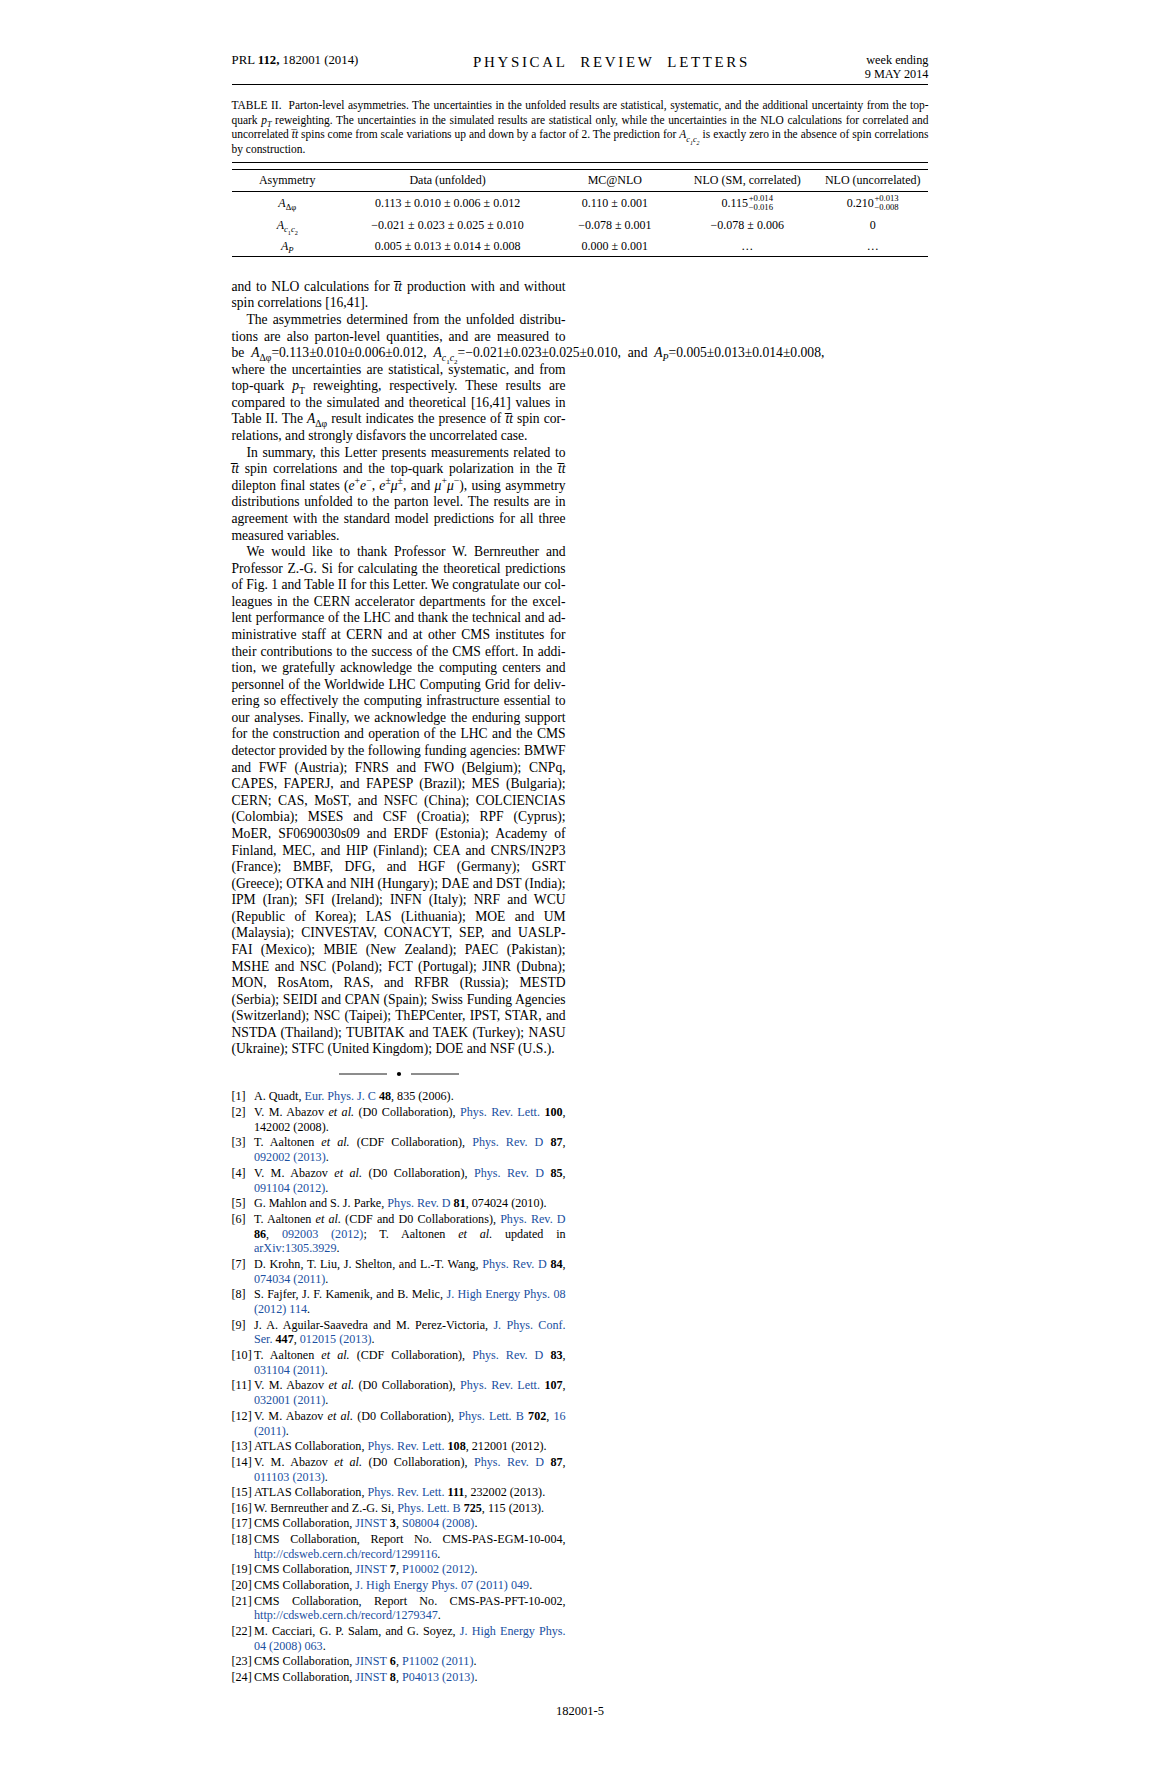PRL 112, 182001 (2014)
PHYSICAL REVIEW LETTERS
week ending
9 MAY 2014
TABLE II. Parton-level asymmetries. The uncertainties in the unfolded results are statistical, systematic, and the additional uncertainty from the top-quark pT reweighting. The uncertainties in the simulated results are statistical only, while the uncertainties in the NLO calculations for correlated and uncorrelated t̅t spins come from scale variations up and down by a factor of 2. The prediction for Ac1c2 is exactly zero in the absence of spin correlations by construction.
| Asymmetry | Data (unfolded) | MC@NLO | NLO (SM, correlated) | NLO (uncorrelated) |
| --- | --- | --- | --- | --- |
| A Δφ | 0.113 ± 0.010 ± 0.006 ± 0.012 | 0.110 ± 0.001 | 0.115 +0.014 −0.016 | 0.210 +0.013 −0.008 |
| A c 1 c 2 | −0.021 ± 0.023 ± 0.025 ± 0.010 | −0.078 ± 0.001 | −0.078 ± 0.006 | 0 |
| A P | 0.005 ± 0.013 ± 0.014 ± 0.008 | 0.000 ± 0.001 | … | … |
and to NLO calculations for t̅t production with and without spin correlations [16,41].
The asymmetries determined from the unfolded distributions are also parton-level quantities, and are measured to be AΔφ=0.113±0.010±0.006±0.012, Ac1c2=−0.021±0.023±0.025±0.010, and AP=0.005±0.013±0.014±0.008, where the uncertainties are statistical, systematic, and from top-quark pT reweighting, respectively. These results are compared to the simulated and theoretical [16,41] values in Table II. The AΔφ result indicates the presence of t̅t spin correlations, and strongly disfavors the uncorrelated case.
In summary, this Letter presents measurements related to t̅t spin correlations and the top-quark polarization in the t̅t dilepton final states (e+e−, e±μ±, and μ+μ−), using asymmetry distributions unfolded to the parton level. The results are in agreement with the standard model predictions for all three measured variables.
We would like to thank Professor W. Bernreuther and Professor Z.-G. Si for calculating the theoretical predictions of Fig. 1 and Table II for this Letter. We congratulate our colleagues in the CERN accelerator departments for the excellent performance of the LHC and thank the technical and administrative staff at CERN and at other CMS institutes for their contributions to the success of the CMS effort. In addition, we gratefully acknowledge the computing centers and personnel of the Worldwide LHC Computing Grid for delivering so effectively the computing infrastructure essential to our analyses. Finally, we acknowledge the enduring support for the construction and operation of the LHC and the CMS detector provided by the following funding agencies: BMWF and FWF (Austria); FNRS and FWO (Belgium); CNPq, CAPES, FAPERJ, and FAPESP (Brazil); MES (Bulgaria); CERN; CAS, MoST, and NSFC (China); COLCIENCIAS (Colombia); MSES and CSF (Croatia); RPF (Cyprus); MoER, SF0690030s09 and ERDF (Estonia); Academy of Finland, MEC, and HIP (Finland); CEA and CNRS/IN2P3 (France); BMBF, DFG, and HGF (Germany); GSRT (Greece); OTKA and NIH (Hungary); DAE and DST (India); IPM (Iran); SFI (Ireland); INFN (Italy); NRF and WCU (Republic of Korea); LAS (Lithuania); MOE and UM (Malaysia); CINVESTAV, CONACYT, SEP, and UASLP-FAI (Mexico); MBIE (New Zealand); PAEC (Pakistan); MSHE and NSC (Poland); FCT (Portugal); JINR (Dubna); MON, RosAtom, RAS, and RFBR (Russia); MESTD (Serbia); SEIDI and CPAN (Spain); Swiss Funding Agencies (Switzerland); NSC (Taipei); ThEPCenter, IPST, STAR, and NSTDA (Thailand); TUBITAK and TAEK (Turkey); NASU (Ukraine); STFC (United Kingdom); DOE and NSF (U.S.).
[1] A. Quadt, Eur. Phys. J. C 48, 835 (2006).
[2] V. M. Abazov et al. (D0 Collaboration), Phys. Rev. Lett. 100, 142002 (2008).
[3] T. Aaltonen et al. (CDF Collaboration), Phys. Rev. D 87, 092002 (2013).
[4] V. M. Abazov et al. (D0 Collaboration), Phys. Rev. D 85, 091104 (2012).
[5] G. Mahlon and S. J. Parke, Phys. Rev. D 81, 074024 (2010).
[6] T. Aaltonen et al. (CDF and D0 Collaborations), Phys. Rev. D 86, 092003 (2012); T. Aaltonen et al. updated in arXiv:1305.3929.
[7] D. Krohn, T. Liu, J. Shelton, and L.-T. Wang, Phys. Rev. D 84, 074034 (2011).
[8] S. Fajfer, J. F. Kamenik, and B. Melic, J. High Energy Phys. 08 (2012) 114.
[9] J. A. Aguilar-Saavedra and M. Perez-Victoria, J. Phys. Conf. Ser. 447, 012015 (2013).
[10] T. Aaltonen et al. (CDF Collaboration), Phys. Rev. D 83, 031104 (2011).
[11] V. M. Abazov et al. (D0 Collaboration), Phys. Rev. Lett. 107, 032001 (2011).
[12] V. M. Abazov et al. (D0 Collaboration), Phys. Lett. B 702, 16 (2011).
[13] ATLAS Collaboration, Phys. Rev. Lett. 108, 212001 (2012).
[14] V. M. Abazov et al. (D0 Collaboration), Phys. Rev. D 87, 011103 (2013).
[15] ATLAS Collaboration, Phys. Rev. Lett. 111, 232002 (2013).
[16] W. Bernreuther and Z.-G. Si, Phys. Lett. B 725, 115 (2013).
[17] CMS Collaboration, JINST 3, S08004 (2008).
[18] CMS Collaboration, Report No. CMS-PAS-EGM-10-004, http://cdsweb.cern.ch/record/1299116.
[19] CMS Collaboration, JINST 7, P10002 (2012).
[20] CMS Collaboration, J. High Energy Phys. 07 (2011) 049.
[21] CMS Collaboration, Report No. CMS-PAS-PFT-10-002, http://cdsweb.cern.ch/record/1279347.
[22] M. Cacciari, G. P. Salam, and G. Soyez, J. High Energy Phys. 04 (2008) 063.
[23] CMS Collaboration, JINST 6, P11002 (2011).
[24] CMS Collaboration, JINST 8, P04013 (2013).
182001-5